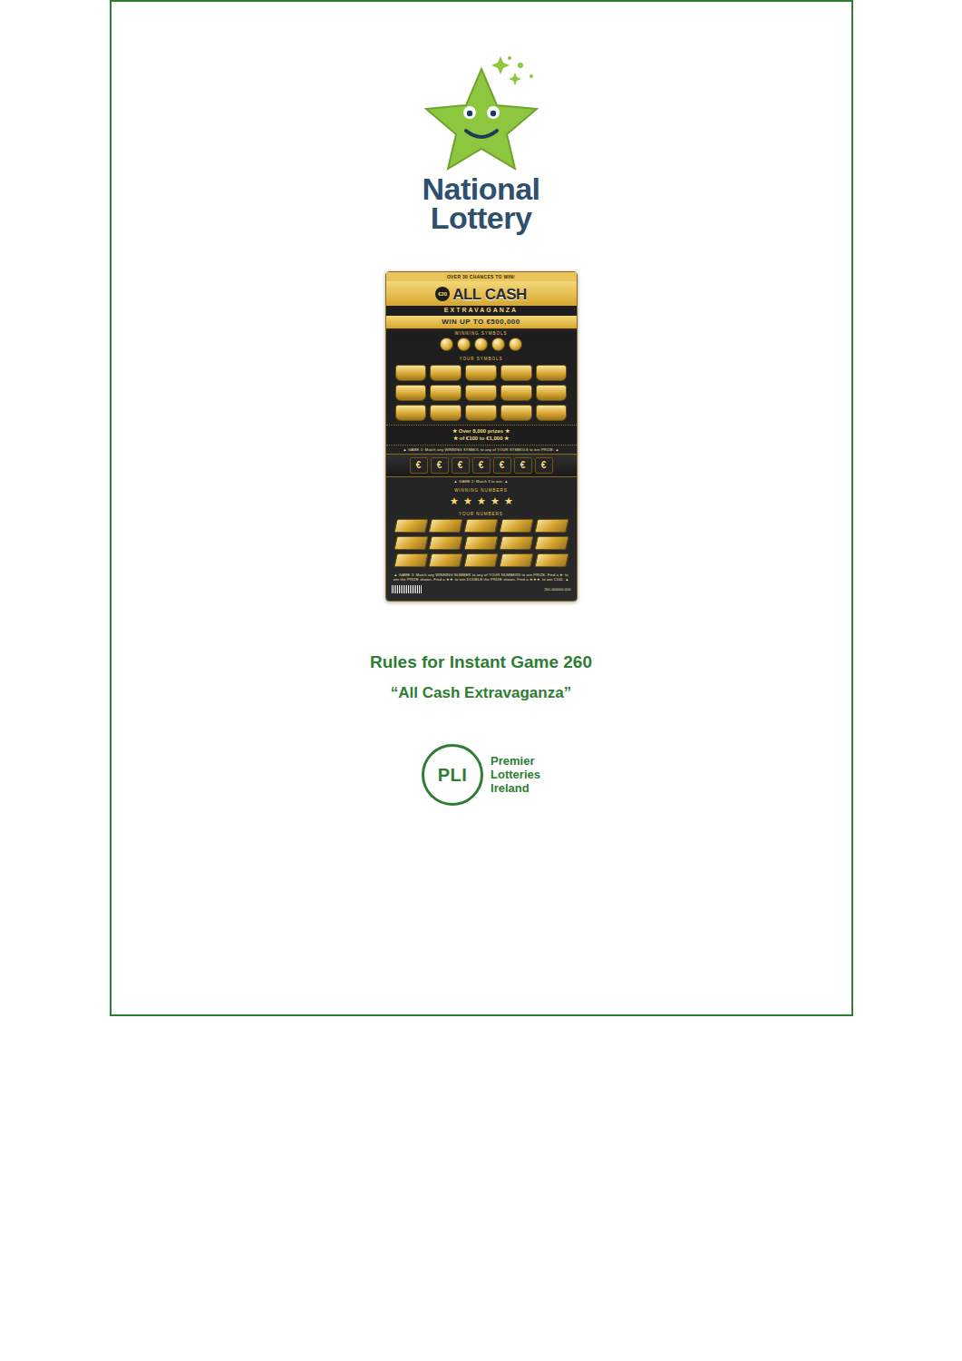National
Lottery
OVER 30 CHANCES TO WIN!
€20 ALL CASH
EXTRAVAGANZA
WIN UP TO €500,000
WINNING SYMBOLS
YOUR SYMBOLS
★ Over 8,000 prizes ★
★ of €100 to €1,000 ★
▲ GAME 1: Match any WINNING SYMBOL to any of YOUR SYMBOLS to win PRIZE. ▲
€€€ €€€ €
▲ GAME 2: Match 3 to win. ▲
WINNING NUMBERS
★★★ ★★
YOUR NUMBERS
▲ GAME 3: Match any WINNING NUMBER to any of YOUR NUMBERS to win PRIZE. Find a ★ to win the PRIZE shown. Find a ★★ to win DOUBLE the PRIZE shown. Find a ★★★ to win €100. ▲
260-000000-000
Rules for Instant Game 260
“All Cash Extravaganza”
PLI
Premier
Lotteries
Ireland